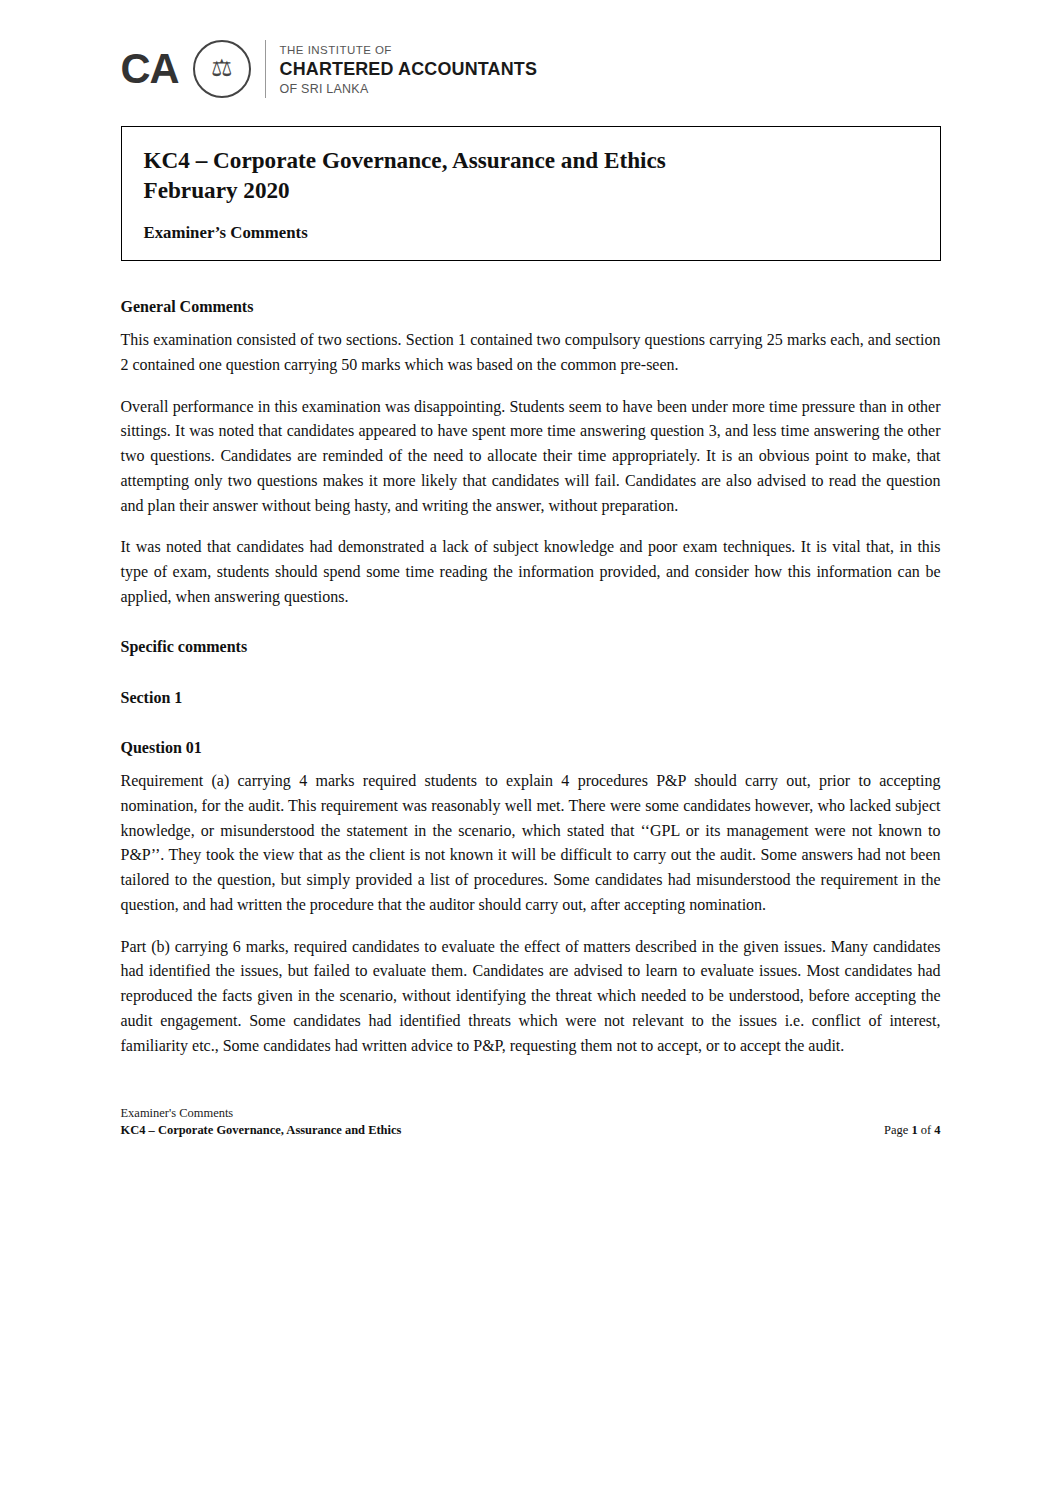CA ⚖ THE INSTITUTE OF
CHARTERED ACCOUNTANTS
OF SRI LANKA
KC4 – Corporate Governance, Assurance and Ethics
February 2020
Examiner’s Comments
General Comments
This examination consisted of two sections. Section 1 contained two compulsory questions carrying 25 marks each, and section 2 contained one question carrying 50 marks which was based on the common pre-seen.
Overall performance in this examination was disappointing. Students seem to have been under more time pressure than in other sittings. It was noted that candidates appeared to have spent more time answering question 3, and less time answering the other two questions. Candidates are reminded of the need to allocate their time appropriately. It is an obvious point to make, that attempting only two questions makes it more likely that candidates will fail. Candidates are also advised to read the question and plan their answer without being hasty, and writing the answer, without preparation.
It was noted that candidates had demonstrated a lack of subject knowledge and poor exam techniques. It is vital that, in this type of exam, students should spend some time reading the information provided, and consider how this information can be applied, when answering questions.
Specific comments
Section 1
Question 01
Requirement (a) carrying 4 marks required students to explain 4 procedures P&P should carry out, prior to accepting nomination, for the audit. This requirement was reasonably well met. There were some candidates however, who lacked subject knowledge, or misunderstood the statement in the scenario, which stated that ‘‘GPL or its management were not known to P&P’’. They took the view that as the client is not known it will be difficult to carry out the audit. Some answers had not been tailored to the question, but simply provided a list of procedures. Some candidates had misunderstood the requirement in the question, and had written the procedure that the auditor should carry out, after accepting nomination.
Part (b) carrying 6 marks, required candidates to evaluate the effect of matters described in the given issues. Many candidates had identified the issues, but failed to evaluate them. Candidates are advised to learn to evaluate issues. Most candidates had reproduced the facts given in the scenario, without identifying the threat which needed to be understood, before accepting the audit engagement. Some candidates had identified threats which were not relevant to the issues i.e. conflict of interest, familiarity etc., Some candidates had written advice to P&P, requesting them not to accept, or to accept the audit.
Examiner's Comments
KC4 – Corporate Governance, Assurance and Ethics Page 1 of 4